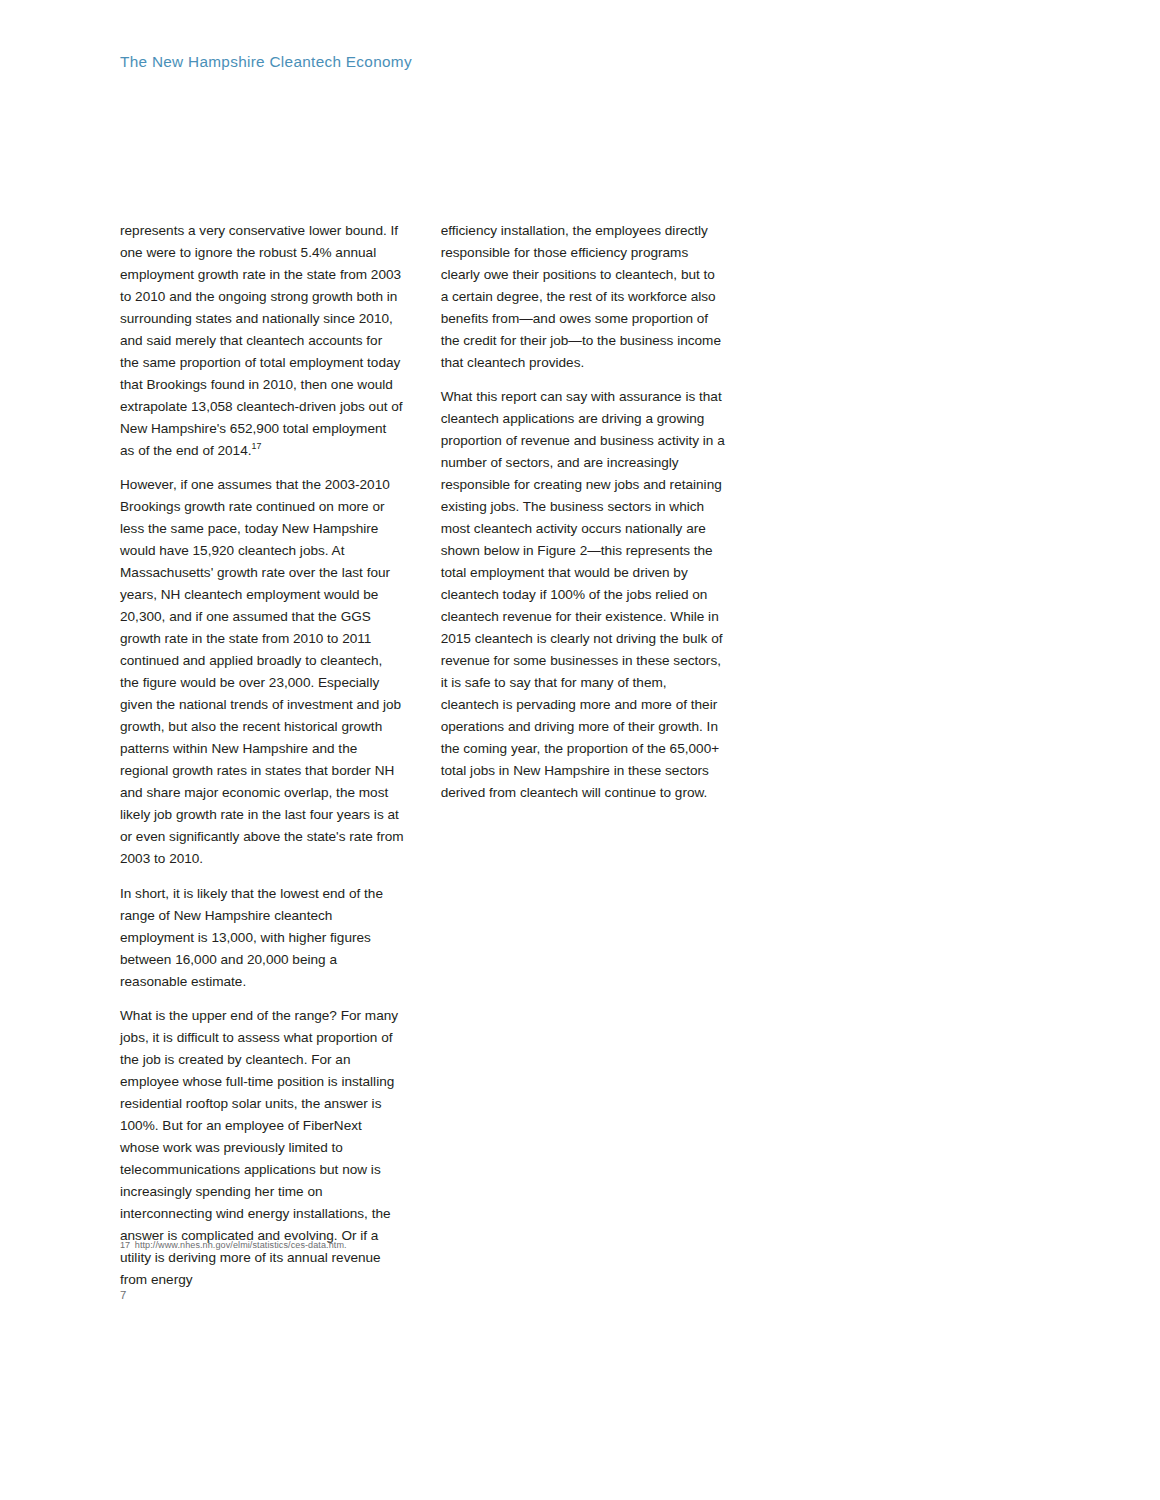The New Hampshire Cleantech Economy
represents a very conservative lower bound. If one were to ignore the robust 5.4% annual employment growth rate in the state from 2003 to 2010 and the ongoing strong growth both in surrounding states and nationally since 2010, and said merely that cleantech accounts for the same proportion of total employment today that Brookings found in 2010, then one would extrapolate 13,058 cleantech-driven jobs out of New Hampshire's 652,900 total employment as of the end of 2014.17
However, if one assumes that the 2003-2010 Brookings growth rate continued on more or less the same pace, today New Hampshire would have 15,920 cleantech jobs. At Massachusetts' growth rate over the last four years, NH cleantech employment would be 20,300, and if one assumed that the GGS growth rate in the state from 2010 to 2011 continued and applied broadly to cleantech, the figure would be over 23,000. Especially given the national trends of investment and job growth, but also the recent historical growth patterns within New Hampshire and the regional growth rates in states that border NH and share major economic overlap, the most likely job growth rate in the last four years is at or even significantly above the state's rate from 2003 to 2010.
In short, it is likely that the lowest end of the range of New Hampshire cleantech employment is 13,000, with higher figures between 16,000 and 20,000 being a reasonable estimate.
What is the upper end of the range? For many jobs, it is difficult to assess what proportion of the job is created by cleantech. For an employee whose full-time position is installing residential rooftop solar units, the answer is 100%. But for an employee of FiberNext whose work was previously limited to telecommunications applications but now is increasingly spending her time on interconnecting wind energy installations, the answer is complicated and evolving. Or if a utility is deriving more of its annual revenue from energy
efficiency installation, the employees directly responsible for those efficiency programs clearly owe their positions to cleantech, but to a certain degree, the rest of its workforce also benefits from—and owes some proportion of the credit for their job—to the business income that cleantech provides.
What this report can say with assurance is that cleantech applications are driving a growing proportion of revenue and business activity in a number of sectors, and are increasingly responsible for creating new jobs and retaining existing jobs. The business sectors in which most cleantech activity occurs nationally are shown below in Figure 2—this represents the total employment that would be driven by cleantech today if 100% of the jobs relied on cleantech revenue for their existence. While in 2015 cleantech is clearly not driving the bulk of revenue for some businesses in these sectors, it is safe to say that for many of them, cleantech is pervading more and more of their operations and driving more of their growth. In the coming year, the proportion of the 65,000+ total jobs in New Hampshire in these sectors derived from cleantech will continue to grow.
17http://www.nhes.nh.gov/elmi/statistics/ces-data.htm.
7